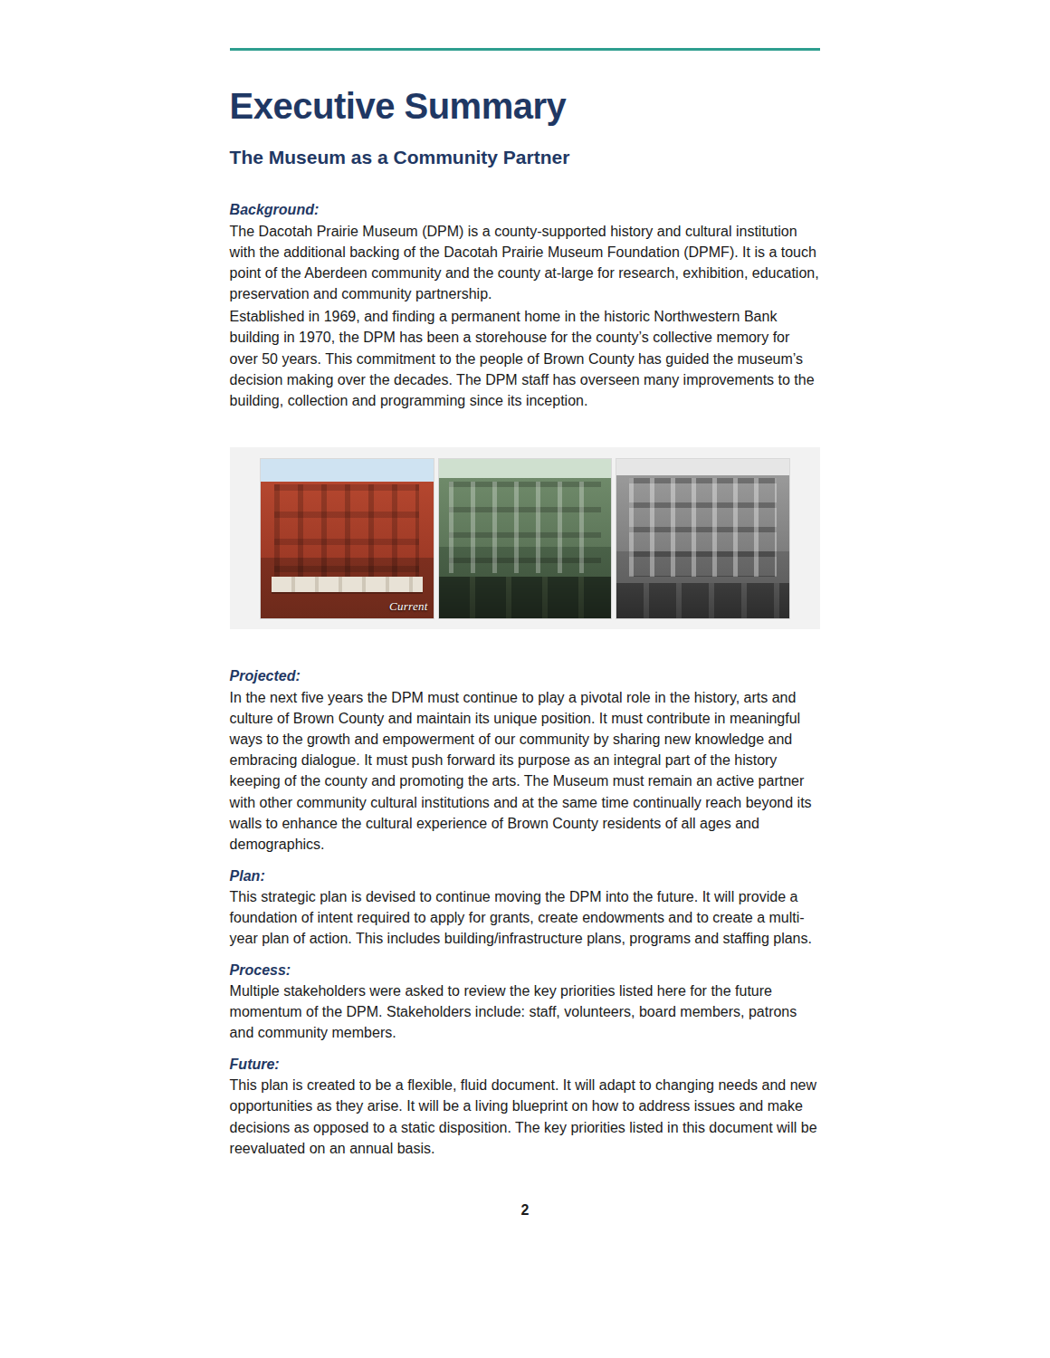Executive Summary
The Museum as a Community Partner
Background:
The Dacotah Prairie Museum (DPM) is a county-supported history and cultural institution with the additional backing of the Dacotah Prairie Museum Foundation (DPMF). It is a touch point of the Aberdeen community and the county at-large for research, exhibition, education, preservation and community partnership.
Established in 1969, and finding a permanent home in the historic Northwestern Bank building in 1970, the DPM has been a storehouse for the county’s collective memory for over 50 years. This commitment to the people of Brown County has guided the museum’s decision making over the decades. The DPM staff has overseen many improvements to the building, collection and programming since its inception.
Current
1970
1889
Projected:
In the next five years the DPM must continue to play a pivotal role in the history, arts and culture of Brown County and maintain its unique position. It must contribute in meaningful ways to the growth and empowerment of our community by sharing new knowledge and embracing dialogue. It must push forward its purpose as an integral part of the history keeping of the county and promoting the arts. The Museum must remain an active partner with other community cultural institutions and at the same time continually reach beyond its walls to enhance the cultural experience of Brown County residents of all ages and demographics.
Plan:
This strategic plan is devised to continue moving the DPM into the future. It will provide a foundation of intent required to apply for grants, create endowments and to create a multi-year plan of action. This includes building/infrastructure plans, programs and staffing plans.
Process:
Multiple stakeholders were asked to review the key priorities listed here for the future momentum of the DPM. Stakeholders include: staff, volunteers, board members, patrons and community members.
Future:
This plan is created to be a flexible, fluid document. It will adapt to changing needs and new opportunities as they arise. It will be a living blueprint on how to address issues and make decisions as opposed to a static disposition. The key priorities listed in this document will be reevaluated on an annual basis.
2